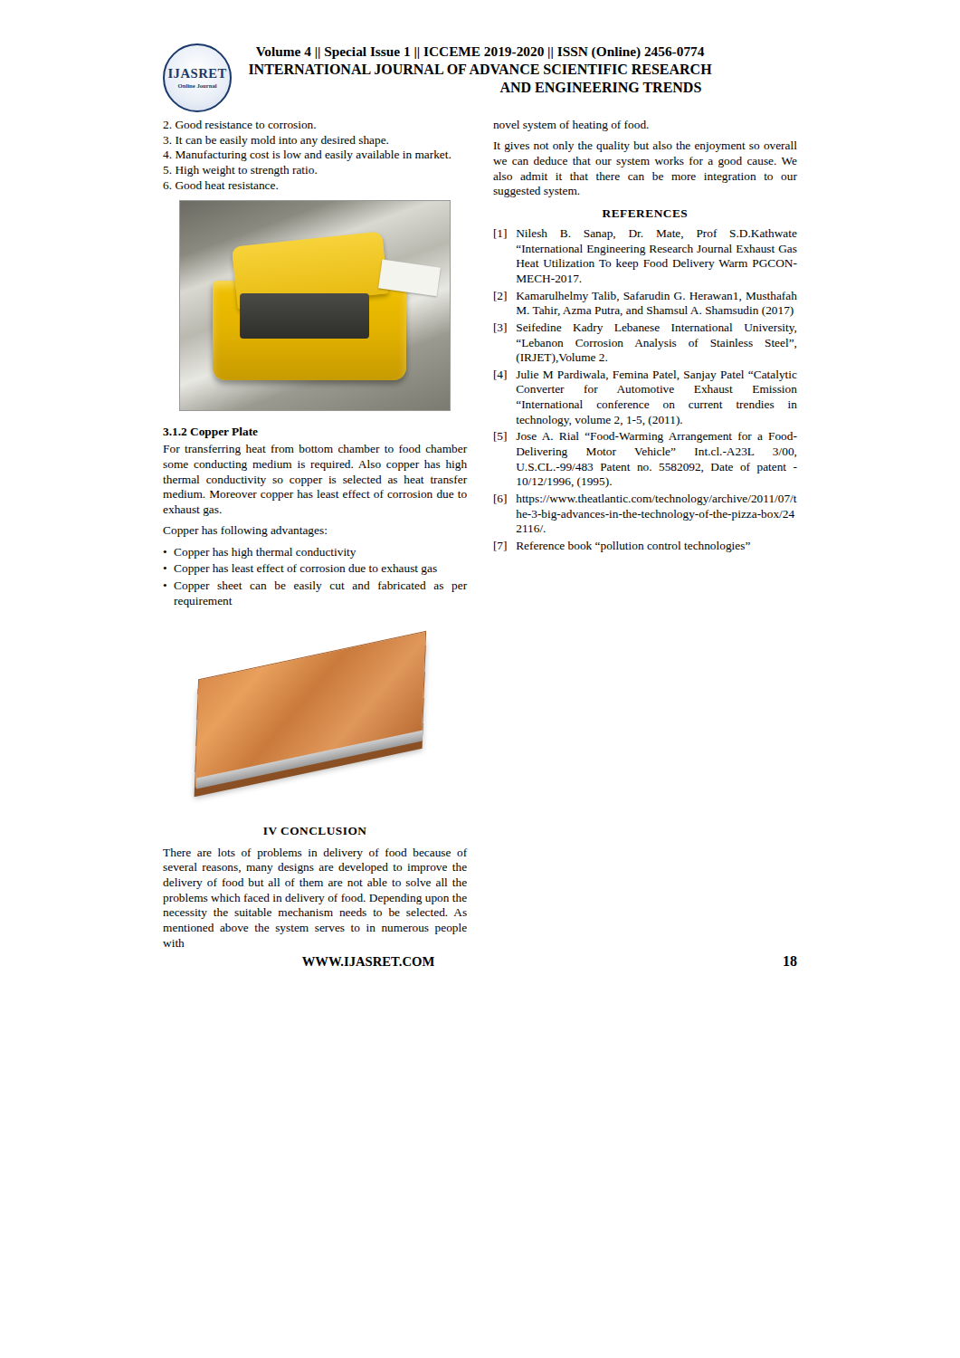IJASRET
Online Journal
Volume 4 || Special Issue 1 || ICCEME 2019-2020 || ISSN (Online) 2456-0774
INTERNATIONAL JOURNAL OF ADVANCE SCIENTIFIC RESEARCH
AND ENGINEERING TRENDS
2. Good resistance to corrosion.
3. It can be easily mold into any desired shape.
4. Manufacturing cost is low and easily available in market.
5. High weight to strength ratio.
6. Good heat resistance.
3.1.2 Copper Plate
For transferring heat from bottom chamber to food chamber some conducting medium is required. Also copper has high thermal conductivity so copper is selected as heat transfer medium. Moreover copper has least effect of corrosion due to exhaust gas.
Copper has following advantages:
Copper has high thermal conductivity
Copper has least effect of corrosion due to exhaust gas
Copper sheet can be easily cut and fabricated as per requirement
IV CONCLUSION
There are lots of problems in delivery of food because of several reasons, many designs are developed to improve the delivery of food but all of them are not able to solve all the problems which faced in delivery of food. Depending upon the necessity the suitable mechanism needs to be selected. As mentioned above the system serves to in numerous people with
novel system of heating of food.
It gives not only the quality but also the enjoyment so overall we can deduce that our system works for a good cause. We also admit it that there can be more integration to our suggested system.
REFERENCES
Nilesh B. Sanap, Dr. Mate, Prof S.D.Kathwate “International Engineering Research Journal Exhaust Gas Heat Utilization To keep Food Delivery Warm PGCON-MECH-2017.
Kamarulhelmy Talib, Safarudin G. Herawan1, Musthafah M. Tahir, Azma Putra, and Shamsul A. Shamsudin (2017)
Seifedine Kadry Lebanese International University, “Lebanon Corrosion Analysis of Stainless Steel”,(IRJET),Volume 2.
Julie M Pardiwala, Femina Patel, Sanjay Patel “Catalytic Converter for Automotive Exhaust Emission “International conference on current trendies in technology, volume 2, 1-5, (2011).
Jose A. Rial “Food-Warming Arrangement for a Food-Delivering Motor Vehicle” Int.cl.-A23L 3/00, U.S.CL.-99/483 Patent no. 5582092, Date of patent - 10/12/1996, (1995).
https://www.theatlantic.com/technology/archive/2011/07/the-3-big-advances-in-the-technology-of-the-pizza-box/242116/.
Reference book “pollution control technologies”
WWW.IJASRET.COM 18